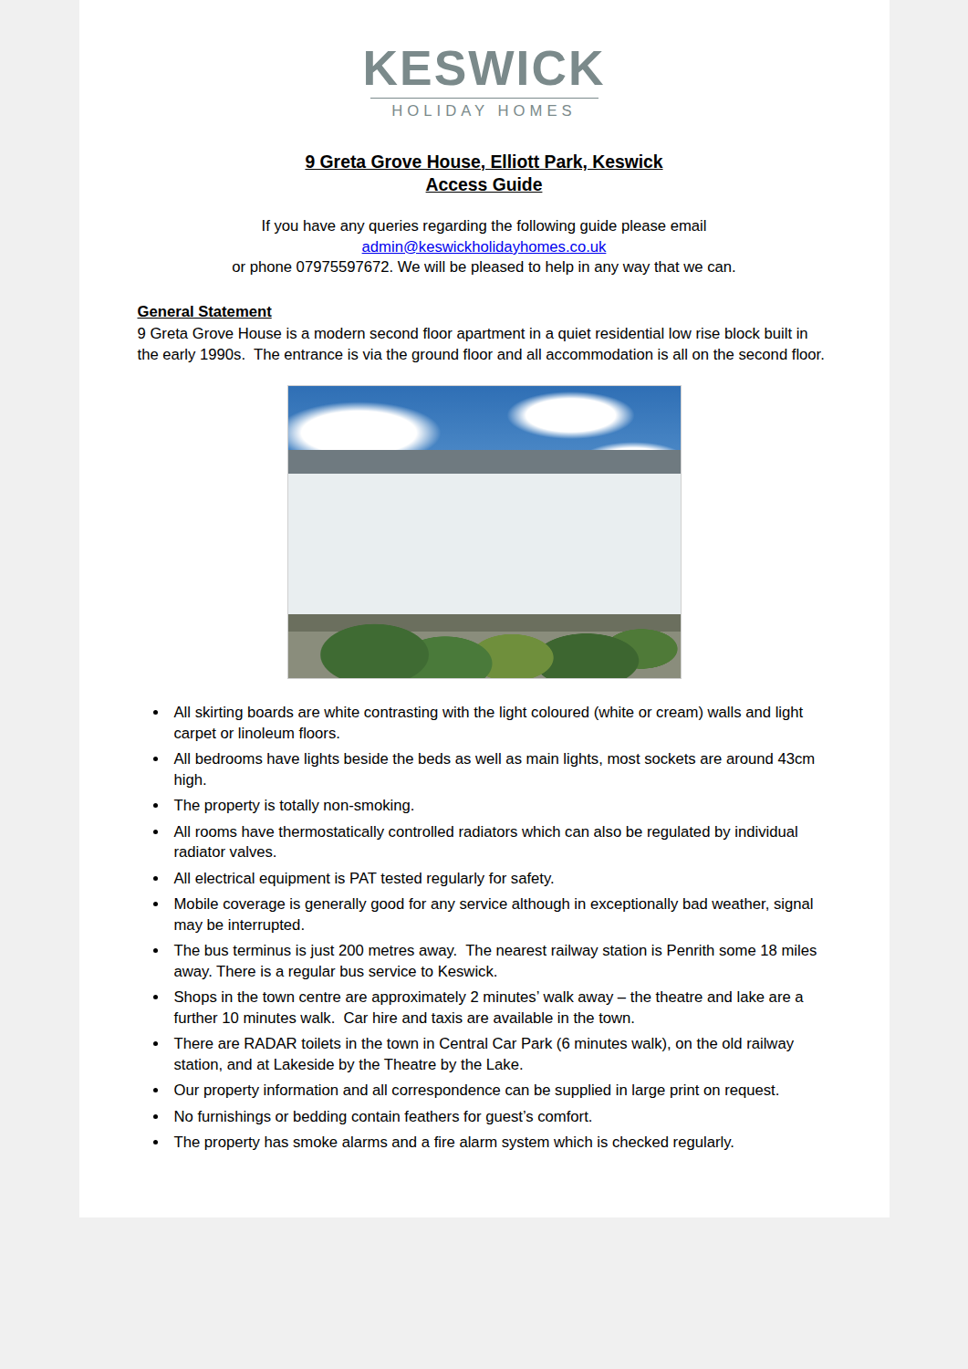KESWICK
HOLIDAY HOMES
9 Greta Grove House, Elliott Park, Keswick Access Guide
If you have any queries regarding the following guide please email admin@keswickholidayhomes.co.uk
or phone 07975597672. We will be pleased to help in any way that we can.
General Statement
9 Greta Grove House is a modern second floor apartment in a quiet residential low rise block built in the early 1990s. The entrance is via the ground floor and all accommodation is all on the second floor.
All skirting boards are white contrasting with the light coloured (white or cream) walls and light carpet or linoleum floors.
All bedrooms have lights beside the beds as well as main lights, most sockets are around 43cm high.
The property is totally non-smoking.
All rooms have thermostatically controlled radiators which can also be regulated by individual radiator valves.
All electrical equipment is PAT tested regularly for safety.
Mobile coverage is generally good for any service although in exceptionally bad weather, signal may be interrupted.
The bus terminus is just 200 metres away. The nearest railway station is Penrith some 18 miles away. There is a regular bus service to Keswick.
Shops in the town centre are approximately 2 minutes’ walk away – the theatre and lake are a further 10 minutes walk. Car hire and taxis are available in the town.
There are RADAR toilets in the town in Central Car Park (6 minutes walk), on the old railway station, and at Lakeside by the Theatre by the Lake.
Our property information and all correspondence can be supplied in large print on request.
No furnishings or bedding contain feathers for guest’s comfort.
The property has smoke alarms and a fire alarm system which is checked regularly.